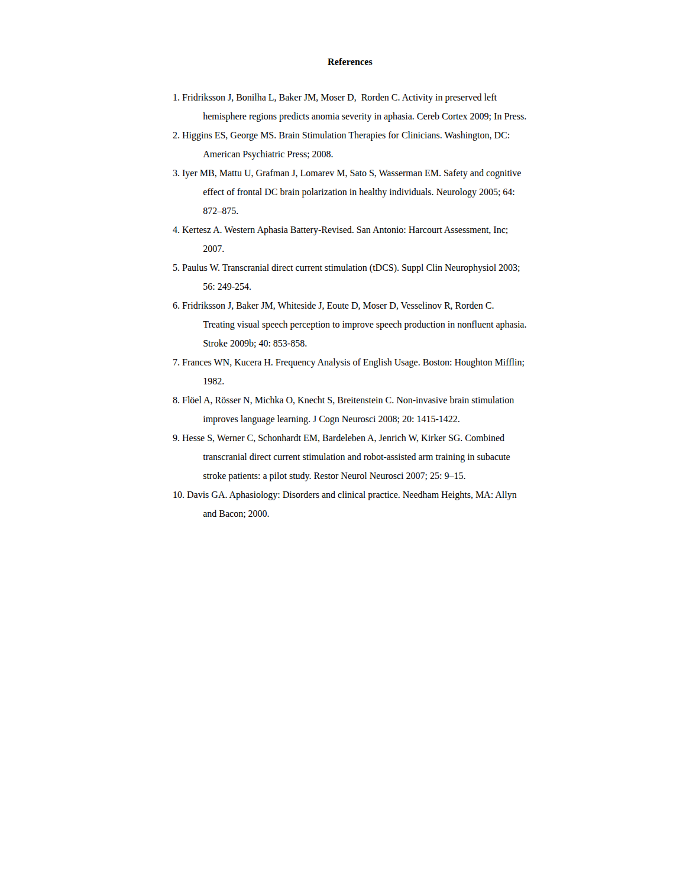References
1. Fridriksson J, Bonilha L, Baker JM, Moser D, Rorden C. Activity in preserved left hemisphere regions predicts anomia severity in aphasia. Cereb Cortex 2009; In Press.
2. Higgins ES, George MS. Brain Stimulation Therapies for Clinicians. Washington, DC: American Psychiatric Press; 2008.
3. Iyer MB, Mattu U, Grafman J, Lomarev M, Sato S, Wasserman EM. Safety and cognitive effect of frontal DC brain polarization in healthy individuals. Neurology 2005; 64: 872–875.
4. Kertesz A. Western Aphasia Battery-Revised. San Antonio: Harcourt Assessment, Inc; 2007.
5. Paulus W. Transcranial direct current stimulation (tDCS). Suppl Clin Neurophysiol 2003; 56: 249-254.
6. Fridriksson J, Baker JM, Whiteside J, Eoute D, Moser D, Vesselinov R, Rorden C. Treating visual speech perception to improve speech production in nonfluent aphasia. Stroke 2009b; 40: 853-858.
7. Frances WN, Kucera H. Frequency Analysis of English Usage. Boston: Houghton Mifflin; 1982.
8. Flöel A, Rösser N, Michka O, Knecht S, Breitenstein C. Non-invasive brain stimulation improves language learning. J Cogn Neurosci 2008; 20: 1415-1422.
9. Hesse S, Werner C, Schonhardt EM, Bardeleben A, Jenrich W, Kirker SG. Combined transcranial direct current stimulation and robot-assisted arm training in subacute stroke patients: a pilot study. Restor Neurol Neurosci 2007; 25: 9–15.
10. Davis GA. Aphasiology: Disorders and clinical practice. Needham Heights, MA: Allyn and Bacon; 2000.